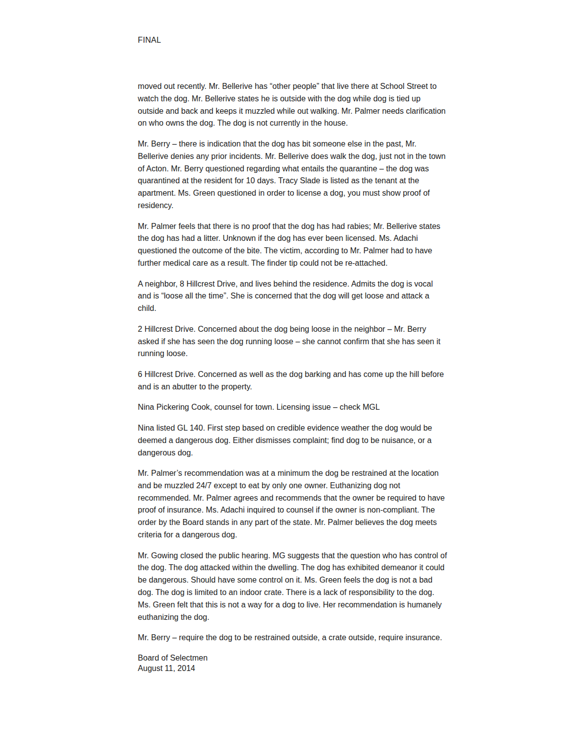FINAL
moved out recently. Mr. Bellerive has “other people” that live there at School Street to watch the dog. Mr. Bellerive states he is outside with the dog while dog is tied up outside and back and keeps it muzzled while out walking. Mr. Palmer needs clarification on who owns the dog. The dog is not currently in the house.
Mr. Berry – there is indication that the dog has bit someone else in the past, Mr. Bellerive denies any prior incidents. Mr. Bellerive does walk the dog, just not in the town of Acton. Mr. Berry questioned regarding what entails the quarantine – the dog was quarantined at the resident for 10 days. Tracy Slade is listed as the tenant at the apartment. Ms. Green questioned in order to license a dog, you must show proof of residency.
Mr. Palmer feels that there is no proof that the dog has had rabies; Mr. Bellerive states the dog has had a litter. Unknown if the dog has ever been licensed. Ms. Adachi questioned the outcome of the bite. The victim, according to Mr. Palmer had to have further medical care as a result. The finder tip could not be re-attached.
A neighbor, 8 Hillcrest Drive, and lives behind the residence. Admits the dog is vocal and is “loose all the time”. She is concerned that the dog will get loose and attack a child.
2 Hillcrest Drive. Concerned about the dog being loose in the neighbor – Mr. Berry asked if she has seen the dog running loose – she cannot confirm that she has seen it running loose.
6 Hillcrest Drive. Concerned as well as the dog barking and has come up the hill before and is an abutter to the property.
Nina Pickering Cook, counsel for town. Licensing issue – check MGL
Nina listed GL 140. First step based on credible evidence weather the dog would be deemed a dangerous dog. Either dismisses complaint; find dog to be nuisance, or a dangerous dog.
Mr. Palmer’s recommendation was at a minimum the dog be restrained at the location and be muzzled 24/7 except to eat by only one owner. Euthanizing dog not recommended. Mr. Palmer agrees and recommends that the owner be required to have proof of insurance. Ms. Adachi inquired to counsel if the owner is non-compliant. The order by the Board stands in any part of the state. Mr. Palmer believes the dog meets criteria for a dangerous dog.
Mr. Gowing closed the public hearing. MG suggests that the question who has control of the dog. The dog attacked within the dwelling. The dog has exhibited demeanor it could be dangerous. Should have some control on it. Ms. Green feels the dog is not a bad dog. The dog is limited to an indoor crate. There is a lack of responsibility to the dog. Ms. Green felt that this is not a way for a dog to live. Her recommendation is humanely euthanizing the dog.
Mr. Berry – require the dog to be restrained outside, a crate outside, require insurance.
Board of Selectmen
August 11, 2014